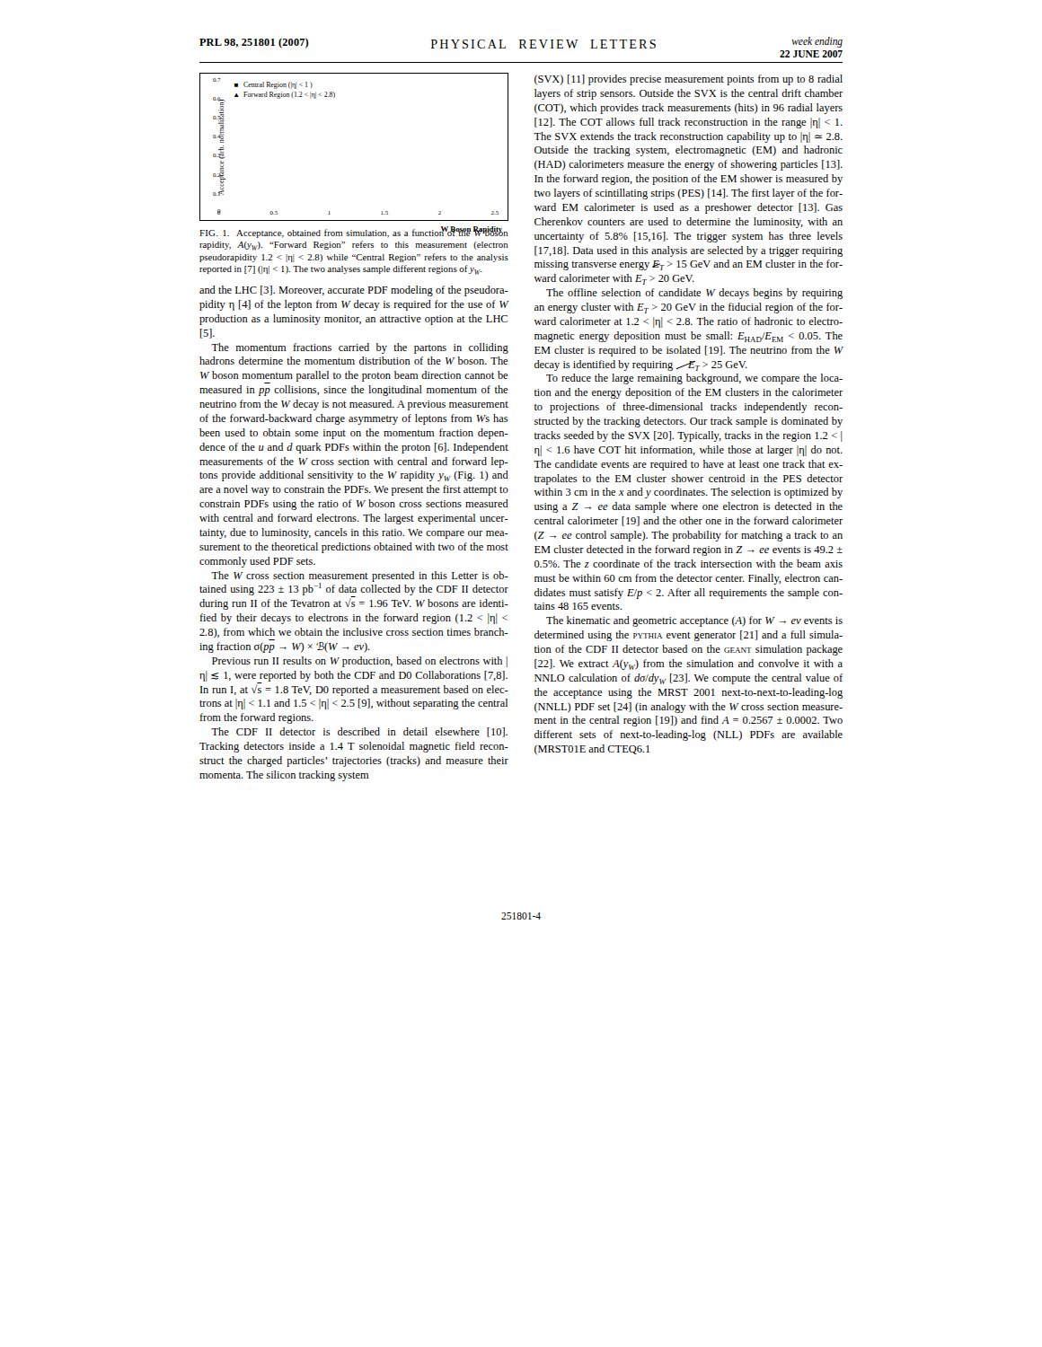PRL 98, 251801 (2007)
PHYSICAL REVIEW LETTERS
week ending
22 JUNE 2007
Acceptance (arb. normalization)
0.7 0.6 0.5 0.4 0.3 0.2 0.1 0
0 0.5 1 1.5 2 2.5
■ Central Region (|η| < 1 )
▲ Forward Region (1.2 < |η| < 2.8)
W Boson Rapidity
FIG. 1. Acceptance, obtained from simulation, as a function of the W boson rapidity, A(yW). “Forward Region” refers to this measurement (electron pseudorapidity 1.2 < |η| < 2.8) while “Central Region” refers to the analysis reported in [7] (|η| < 1). The two analyses sample different regions of yW.
and the LHC [3]. Moreover, accurate PDF modeling of the pseudorapidity η [4] of the lepton from W decay is required for the use of W production as a luminosity monitor, an attractive option at the LHC [5].
The momentum fractions carried by the partons in colliding hadrons determine the momentum distribution of the W boson. The W boson momentum parallel to the proton beam direction cannot be measured in pp collisions, since the longitudinal momentum of the neutrino from the W decay is not measured. A previous measurement of the forward-backward charge asymmetry of leptons from Ws has been used to obtain some input on the momentum fraction dependence of the u and d quark PDFs within the proton [6]. Independent measurements of the W cross section with central and forward leptons provide additional sensitivity to the W rapidity yW (Fig. 1) and are a novel way to constrain the PDFs. We present the first attempt to constrain PDFs using the ratio of W boson cross sections measured with central and forward electrons. The largest experimental uncertainty, due to luminosity, cancels in this ratio. We compare our measurement to the theoretical predictions obtained with two of the most commonly used PDF sets.
The W cross section measurement presented in this Letter is obtained using 223 ± 13 pb−1 of data collected by the CDF II detector during run II of the Tevatron at √s = 1.96 TeV. W bosons are identified by their decays to electrons in the forward region (1.2 < |η| < 2.8), from which we obtain the inclusive cross section times branching fraction σ(pp → W) × ℬ(W → eν).
Previous run II results on W production, based on electrons with |η| ≲ 1, were reported by both the CDF and D0 Collaborations [7,8]. In run I, at √s = 1.8 TeV, D0 reported a measurement based on electrons at |η| < 1.1 and 1.5 < |η| < 2.5 [9], without separating the central from the forward regions.
The CDF II detector is described in detail elsewhere [10]. Tracking detectors inside a 1.4 T solenoidal magnetic field reconstruct the charged particles’ trajectories (tracks) and measure their momenta. The silicon tracking system
(SVX) [11] provides precise measurement points from up to 8 radial layers of strip sensors. Outside the SVX is the central drift chamber (COT), which provides track measurements (hits) in 96 radial layers [12]. The COT allows full track reconstruction in the range |η| < 1. The SVX extends the track reconstruction capability up to |η| ≃ 2.8. Outside the tracking system, electromagnetic (EM) and hadronic (HAD) calorimeters measure the energy of showering particles [13]. In the forward region, the position of the EM shower is measured by two layers of scintillating strips (PES) [14]. The first layer of the forward EM calorimeter is used as a preshower detector [13]. Gas Cherenkov counters are used to determine the luminosity, with an uncertainty of 5.8% [15,16]. The trigger system has three levels [17,18]. Data used in this analysis are selected by a trigger requiring missing transverse energy ET > 15 GeV and an EM cluster in the forward calorimeter with ET > 20 GeV.
The offline selection of candidate W decays begins by requiring an energy cluster with ET > 20 GeV in the fiducial region of the forward calorimeter at 1.2 < |η| < 2.8. The ratio of hadronic to electromagnetic energy deposition must be small: EHAD/EEM < 0.05. The EM cluster is required to be isolated [19]. The neutrino from the W decay is identified by requiring ET > 25 GeV.
To reduce the large remaining background, we compare the location and the energy deposition of the EM clusters in the calorimeter to projections of three-dimensional tracks independently reconstructed by the tracking detectors. Our track sample is dominated by tracks seeded by the SVX [20]. Typically, tracks in the region 1.2 < |η| < 1.6 have COT hit information, while those at larger |η| do not. The candidate events are required to have at least one track that extrapolates to the EM cluster shower centroid in the PES detector within 3 cm in the x and y coordinates. The selection is optimized by using a Z → ee data sample where one electron is detected in the central calorimeter [19] and the other one in the forward calorimeter (Z → ee control sample). The probability for matching a track to an EM cluster detected in the forward region in Z → ee events is 49.2 ± 0.5%. The z coordinate of the track intersection with the beam axis must be within 60 cm from the detector center. Finally, electron candidates must satisfy E/p < 2. After all requirements the sample contains 48 165 events.
The kinematic and geometric acceptance (A) for W → eν events is determined using the pythia event generator [21] and a full simulation of the CDF II detector based on the geant simulation package [22]. We extract A(yW) from the simulation and convolve it with a NNLO calculation of dσ/dyW [23]. We compute the central value of the acceptance using the MRST 2001 next-to-next-to-leading-log (NNLL) PDF set [24] (in analogy with the W cross section measurement in the central region [19]) and find A = 0.2567 ± 0.0002. Two different sets of next-to-leading-log (NLL) PDFs are available (MRST01E and CTEQ6.1
251801-4